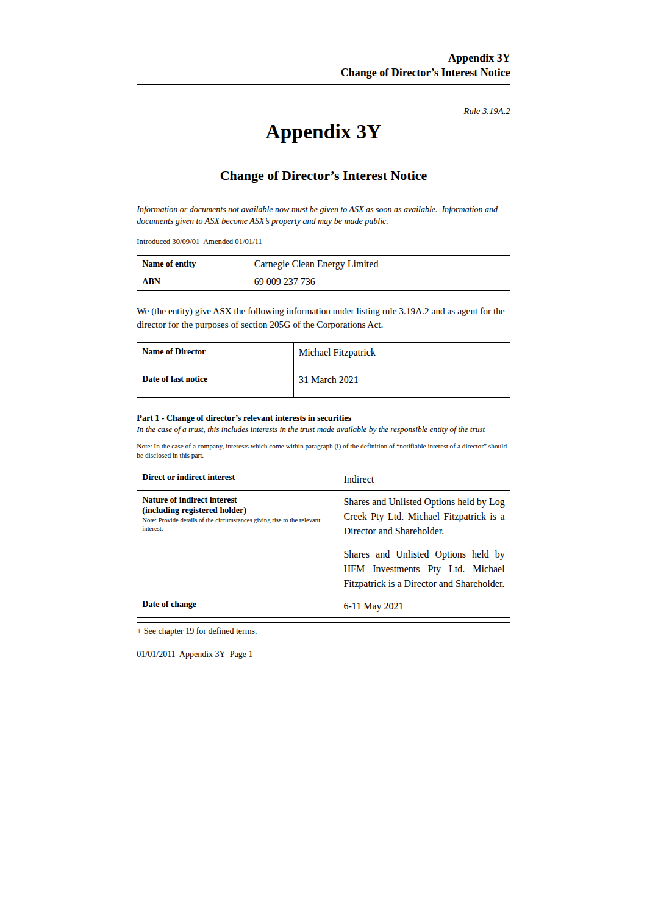Appendix 3Y
Change of Director’s Interest Notice
Rule 3.19A.2
Appendix 3Y
Change of Director’s Interest Notice
Information or documents not available now must be given to ASX as soon as available. Information and documents given to ASX become ASX’s property and may be made public.
Introduced 30/09/01 Amended 01/01/11
| Name of entity | Carnegie Clean Energy Limited |
| ABN | 69 009 237 736 |
We (the entity) give ASX the following information under listing rule 3.19A.2 and as agent for the director for the purposes of section 205G of the Corporations Act.
| Name of Director | Michael Fitzpatrick |
| Date of last notice | 31 March 2021 |
Part 1 - Change of director’s relevant interests in securities
In the case of a trust, this includes interests in the trust made available by the responsible entity of the trust
Note: In the case of a company, interests which come within paragraph (i) of the definition of “notifiable interest of a director” should be disclosed in this part.
| Direct or indirect interest | Indirect |
| Nature of indirect interest (including registered holder) Note: Provide details of the circumstances giving rise to the relevant interest. | Shares and Unlisted Options held by Log Creek Pty Ltd. Michael Fitzpatrick is a Director and Shareholder. Shares and Unlisted Options held by HFM Investments Pty Ltd. Michael Fitzpatrick is a Director and Shareholder. |
| Date of change | 6-11 May 2021 |
+ See chapter 19 for defined terms.
01/01/2011 Appendix 3Y Page 1